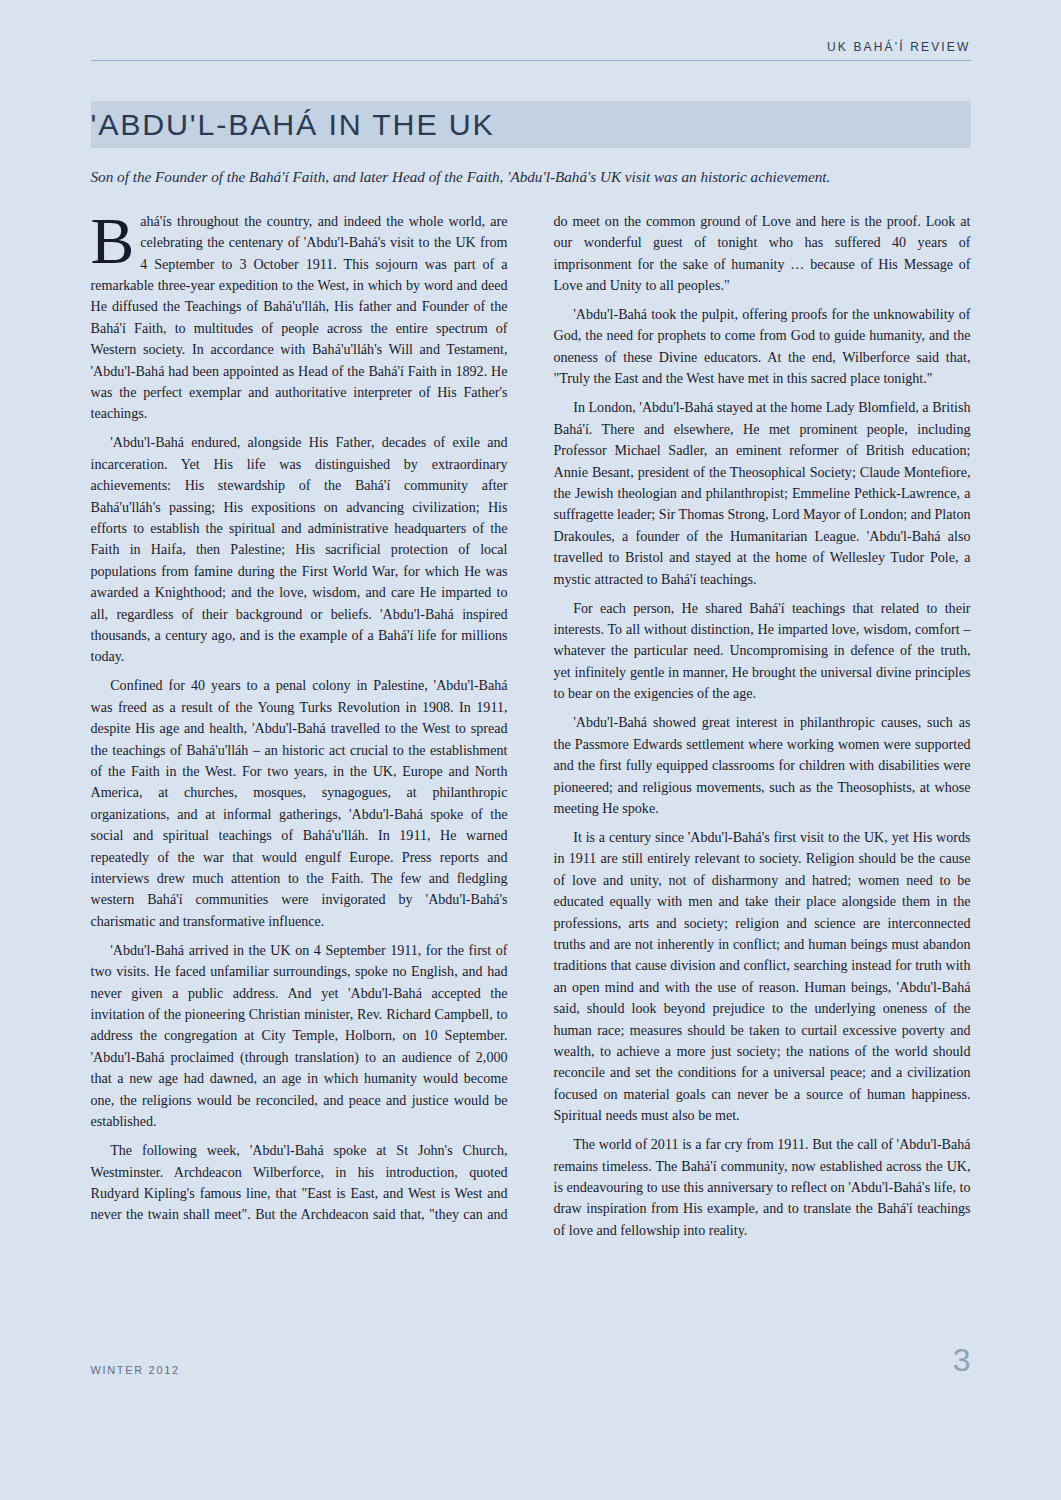UK BAHÁ'Í REVIEW
'ABDU'L-BAHÁ IN THE UK
Son of the Founder of the Bahá'í Faith, and later Head of the Faith, 'Abdu'l-Bahá's UK visit was an historic achievement.
Bahá'ís throughout the country, and indeed the whole world, are celebrating the centenary of 'Abdu'l-Bahá's visit to the UK from 4 September to 3 October 1911. This sojourn was part of a remarkable three-year expedition to the West, in which by word and deed He diffused the Teachings of Bahá'u'lláh, His father and Founder of the Bahá'í Faith, to multitudes of people across the entire spectrum of Western society. In accordance with Bahá'u'lláh's Will and Testament, 'Abdu'l-Bahá had been appointed as Head of the Bahá'í Faith in 1892. He was the perfect exemplar and authoritative interpreter of His Father's teachings.
'Abdu'l-Bahá endured, alongside His Father, decades of exile and incarceration. Yet His life was distinguished by extraordinary achievements: His stewardship of the Bahá'í community after Bahá'u'lláh's passing; His expositions on advancing civilization; His efforts to establish the spiritual and administrative headquarters of the Faith in Haifa, then Palestine; His sacrificial protection of local populations from famine during the First World War, for which He was awarded a Knighthood; and the love, wisdom, and care He imparted to all, regardless of their background or beliefs. 'Abdu'l-Bahá inspired thousands, a century ago, and is the example of a Bahá'í life for millions today.
Confined for 40 years to a penal colony in Palestine, 'Abdu'l-Bahá was freed as a result of the Young Turks Revolution in 1908. In 1911, despite His age and health, 'Abdu'l-Bahá travelled to the West to spread the teachings of Bahá'u'lláh – an historic act crucial to the establishment of the Faith in the West. For two years, in the UK, Europe and North America, at churches, mosques, synagogues, at philanthropic organizations, and at informal gatherings, 'Abdu'l-Bahá spoke of the social and spiritual teachings of Bahá'u'lláh. In 1911, He warned repeatedly of the war that would engulf Europe. Press reports and interviews drew much attention to the Faith. The few and fledgling western Bahá'í communities were invigorated by 'Abdu'l-Bahá's charismatic and transformative influence.
'Abdu'l-Bahá arrived in the UK on 4 September 1911, for the first of two visits. He faced unfamiliar surroundings, spoke no English, and had never given a public address. And yet 'Abdu'l-Bahá accepted the invitation of the pioneering Christian minister, Rev. Richard Campbell, to address the congregation at City Temple, Holborn, on 10 September. 'Abdu'l-Bahá proclaimed (through translation) to an audience of 2,000 that a new age had dawned, an age in which humanity would become one, the religions would be reconciled, and peace and justice would be established.
The following week, 'Abdu'l-Bahá spoke at St John's Church, Westminster. Archdeacon Wilberforce, in his introduction, quoted Rudyard Kipling's famous line, that "East is East, and West is West and never the twain shall meet". But the Archdeacon said that, "they can and do meet on the common ground of Love and here is the proof. Look at our wonderful guest of tonight who has suffered 40 years of imprisonment for the sake of humanity … because of His Message of Love and Unity to all peoples."
'Abdu'l-Bahá took the pulpit, offering proofs for the unknowability of God, the need for prophets to come from God to guide humanity, and the oneness of these Divine educators. At the end, Wilberforce said that, "Truly the East and the West have met in this sacred place tonight."
In London, 'Abdu'l-Bahá stayed at the home Lady Blomfield, a British Bahá'í. There and elsewhere, He met prominent people, including Professor Michael Sadler, an eminent reformer of British education; Annie Besant, president of the Theosophical Society; Claude Montefiore, the Jewish theologian and philanthropist; Emmeline Pethick-Lawrence, a suffragette leader; Sir Thomas Strong, Lord Mayor of London; and Platon Drakoules, a founder of the Humanitarian League. 'Abdu'l-Bahá also travelled to Bristol and stayed at the home of Wellesley Tudor Pole, a mystic attracted to Bahá'í teachings.
For each person, He shared Bahá'í teachings that related to their interests. To all without distinction, He imparted love, wisdom, comfort – whatever the particular need. Uncompromising in defence of the truth, yet infinitely gentle in manner, He brought the universal divine principles to bear on the exigencies of the age.
'Abdu'l-Bahá showed great interest in philanthropic causes, such as the Passmore Edwards settlement where working women were supported and the first fully equipped classrooms for children with disabilities were pioneered; and religious movements, such as the Theosophists, at whose meeting He spoke.
It is a century since 'Abdu'l-Bahá's first visit to the UK, yet His words in 1911 are still entirely relevant to society. Religion should be the cause of love and unity, not of disharmony and hatred; women need to be educated equally with men and take their place alongside them in the professions, arts and society; religion and science are interconnected truths and are not inherently in conflict; and human beings must abandon traditions that cause division and conflict, searching instead for truth with an open mind and with the use of reason. Human beings, 'Abdu'l-Bahá said, should look beyond prejudice to the underlying oneness of the human race; measures should be taken to curtail excessive poverty and wealth, to achieve a more just society; the nations of the world should reconcile and set the conditions for a universal peace; and a civilization focused on material goals can never be a source of human happiness. Spiritual needs must also be met.
The world of 2011 is a far cry from 1911. But the call of 'Abdu'l-Bahá remains timeless. The Bahá'í community, now established across the UK, is endeavouring to use this anniversary to reflect on 'Abdu'l-Bahá's life, to draw inspiration from His example, and to translate the Bahá'í teachings of love and fellowship into reality.
winter 2012
3